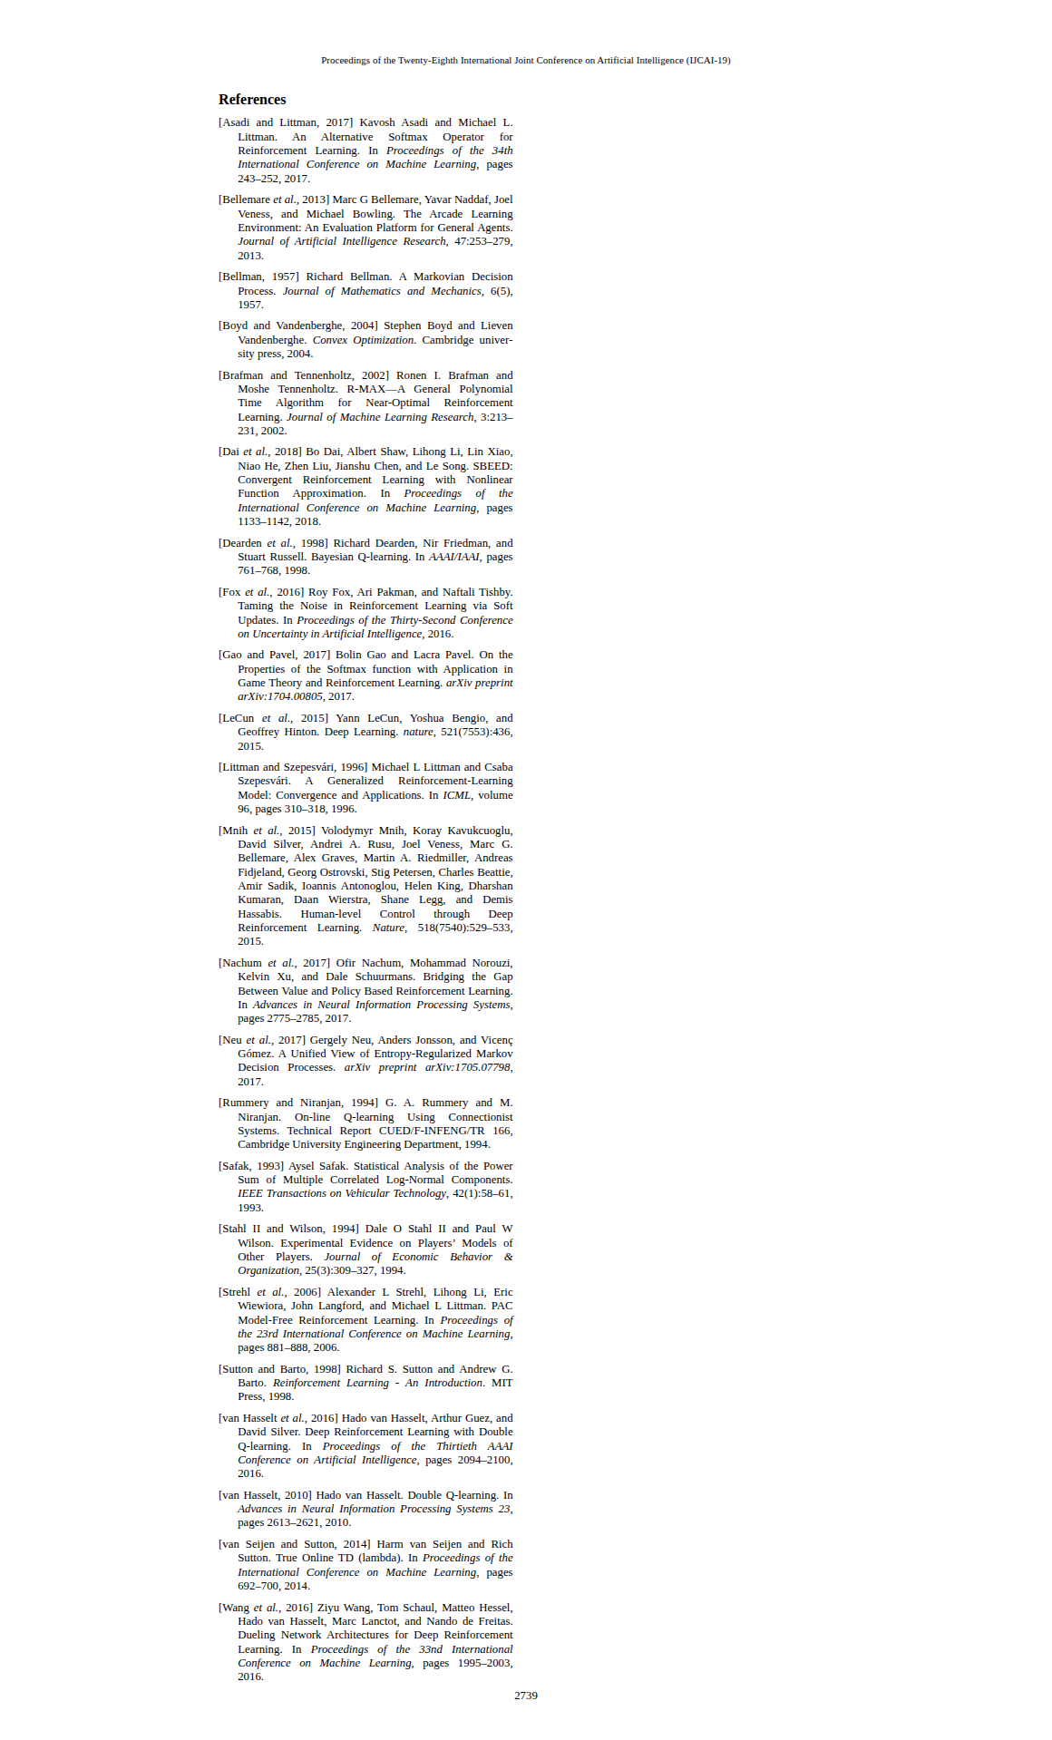Proceedings of the Twenty-Eighth International Joint Conference on Artificial Intelligence (IJCAI-19)
References
[Asadi and Littman, 2017] Kavosh Asadi and Michael L. Littman. An Alternative Softmax Operator for Reinforcement Learning. In Proceedings of the 34th International Conference on Machine Learning, pages 243–252, 2017.
[Bellemare et al., 2013] Marc G Bellemare, Yavar Naddaf, Joel Veness, and Michael Bowling. The Arcade Learning Environment: An Evaluation Platform for General Agents. Journal of Artificial Intelligence Research, 47:253–279, 2013.
[Bellman, 1957] Richard Bellman. A Markovian Decision Process. Journal of Mathematics and Mechanics, 6(5), 1957.
[Boyd and Vandenberghe, 2004] Stephen Boyd and Lieven Vandenberghe. Convex Optimization. Cambridge university press, 2004.
[Brafman and Tennenholtz, 2002] Ronen I. Brafman and Moshe Tennenholtz. R-MAX—A General Polynomial Time Algorithm for Near-Optimal Reinforcement Learning. Journal of Machine Learning Research, 3:213–231, 2002.
[Dai et al., 2018] Bo Dai, Albert Shaw, Lihong Li, Lin Xiao, Niao He, Zhen Liu, Jianshu Chen, and Le Song. SBEED: Convergent Reinforcement Learning with Nonlinear Function Approximation. In Proceedings of the International Conference on Machine Learning, pages 1133–1142, 2018.
[Dearden et al., 1998] Richard Dearden, Nir Friedman, and Stuart Russell. Bayesian Q-learning. In AAAI/IAAI, pages 761–768, 1998.
[Fox et al., 2016] Roy Fox, Ari Pakman, and Naftali Tishby. Taming the Noise in Reinforcement Learning via Soft Updates. In Proceedings of the Thirty-Second Conference on Uncertainty in Artificial Intelligence, 2016.
[Gao and Pavel, 2017] Bolin Gao and Lacra Pavel. On the Properties of the Softmax function with Application in Game Theory and Reinforcement Learning. arXiv preprint arXiv:1704.00805, 2017.
[LeCun et al., 2015] Yann LeCun, Yoshua Bengio, and Geoffrey Hinton. Deep Learning. nature, 521(7553):436, 2015.
[Littman and Szepesvári, 1996] Michael L Littman and Csaba Szepesvári. A Generalized Reinforcement-Learning Model: Convergence and Applications. In ICML, volume 96, pages 310–318, 1996.
[Mnih et al., 2015] Volodymyr Mnih, Koray Kavukcuoglu, David Silver, Andrei A. Rusu, Joel Veness, Marc G. Bellemare, Alex Graves, Martin A. Riedmiller, Andreas Fidjeland, Georg Ostrovski, Stig Petersen, Charles Beattie, Amir Sadik, Ioannis Antonoglou, Helen King, Dharshan Kumaran, Daan Wierstra, Shane Legg, and Demis Hassabis. Human-level Control through Deep Reinforcement Learning. Nature, 518(7540):529–533, 2015.
[Nachum et al., 2017] Ofir Nachum, Mohammad Norouzi, Kelvin Xu, and Dale Schuurmans. Bridging the Gap Between Value and Policy Based Reinforcement Learning. In Advances in Neural Information Processing Systems, pages 2775–2785, 2017.
[Neu et al., 2017] Gergely Neu, Anders Jonsson, and Vicenç Gómez. A Unified View of Entropy-Regularized Markov Decision Processes. arXiv preprint arXiv:1705.07798, 2017.
[Rummery and Niranjan, 1994] G. A. Rummery and M. Niranjan. On-line Q-learning Using Connectionist Systems. Technical Report CUED/F-INFENG/TR 166, Cambridge University Engineering Department, 1994.
[Safak, 1993] Aysel Safak. Statistical Analysis of the Power Sum of Multiple Correlated Log-Normal Components. IEEE Transactions on Vehicular Technology, 42(1):58–61, 1993.
[Stahl II and Wilson, 1994] Dale O Stahl II and Paul W Wilson. Experimental Evidence on Players’ Models of Other Players. Journal of Economic Behavior & Organization, 25(3):309–327, 1994.
[Strehl et al., 2006] Alexander L Strehl, Lihong Li, Eric Wiewiora, John Langford, and Michael L Littman. PAC Model-Free Reinforcement Learning. In Proceedings of the 23rd International Conference on Machine Learning, pages 881–888, 2006.
[Sutton and Barto, 1998] Richard S. Sutton and Andrew G. Barto. Reinforcement Learning - An Introduction. MIT Press, 1998.
[van Hasselt et al., 2016] Hado van Hasselt, Arthur Guez, and David Silver. Deep Reinforcement Learning with Double Q-learning. In Proceedings of the Thirtieth AAAI Conference on Artificial Intelligence, pages 2094–2100, 2016.
[van Hasselt, 2010] Hado van Hasselt. Double Q-learning. In Advances in Neural Information Processing Systems 23, pages 2613–2621, 2010.
[van Seijen and Sutton, 2014] Harm van Seijen and Rich Sutton. True Online TD (lambda). In Proceedings of the International Conference on Machine Learning, pages 692–700, 2014.
[Wang et al., 2016] Ziyu Wang, Tom Schaul, Matteo Hessel, Hado van Hasselt, Marc Lanctot, and Nando de Freitas. Dueling Network Architectures for Deep Reinforcement Learning. In Proceedings of the 33nd International Conference on Machine Learning, pages 1995–2003, 2016.
2739